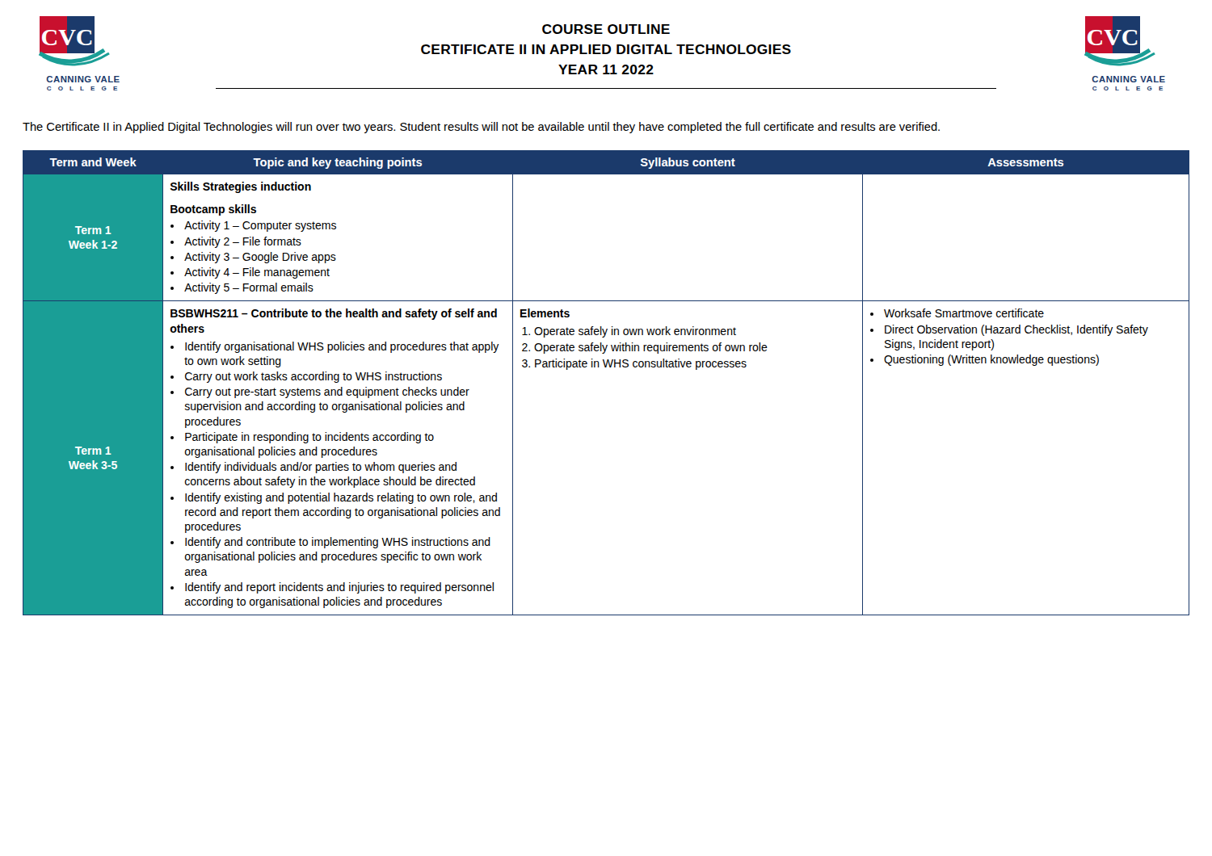CVC
CANNING VALEC O L L E G E
COURSE OUTLINE
CERTIFICATE II IN APPLIED DIGITAL TECHNOLOGIES
YEAR 11 2022
CVC
CANNING VALEC O L L E G E
The Certificate II in Applied Digital Technologies will run over two years. Student results will not be available until they have completed the full certificate and results are verified.
| Term and Week | Topic and key teaching points | Syllabus content | Assessments |
| --- | --- | --- | --- |
| Term 1 Week 1-2 | Skills Strategies induction Bootcamp skills Activity 1 – Computer systems Activity 2 – File formats Activity 3 – Google Drive apps Activity 4 – File management Activity 5 – Formal emails | | |
| Term 1 Week 3-5 | BSBWHS211 – Contribute to the health and safety of self and others Identify organisational WHS policies and procedures that apply to own work setting Carry out work tasks according to WHS instructions Carry out pre-start systems and equipment checks under supervision and according to organisational policies and procedures Participate in responding to incidents according to organisational policies and procedures Identify individuals and/or parties to whom queries and concerns about safety in the workplace should be directed Identify existing and potential hazards relating to own role, and record and report them according to organisational policies and procedures Identify and contribute to implementing WHS instructions and organisational policies and procedures specific to own work area Identify and report incidents and injuries to required personnel according to organisational policies and procedures | Elements Operate safely in own work environment Operate safely within requirements of own role Participate in WHS consultative processes | Worksafe Smartmove certificate Direct Observation (Hazard Checklist, Identify Safety Signs, Incident report) Questioning (Written knowledge questions) |